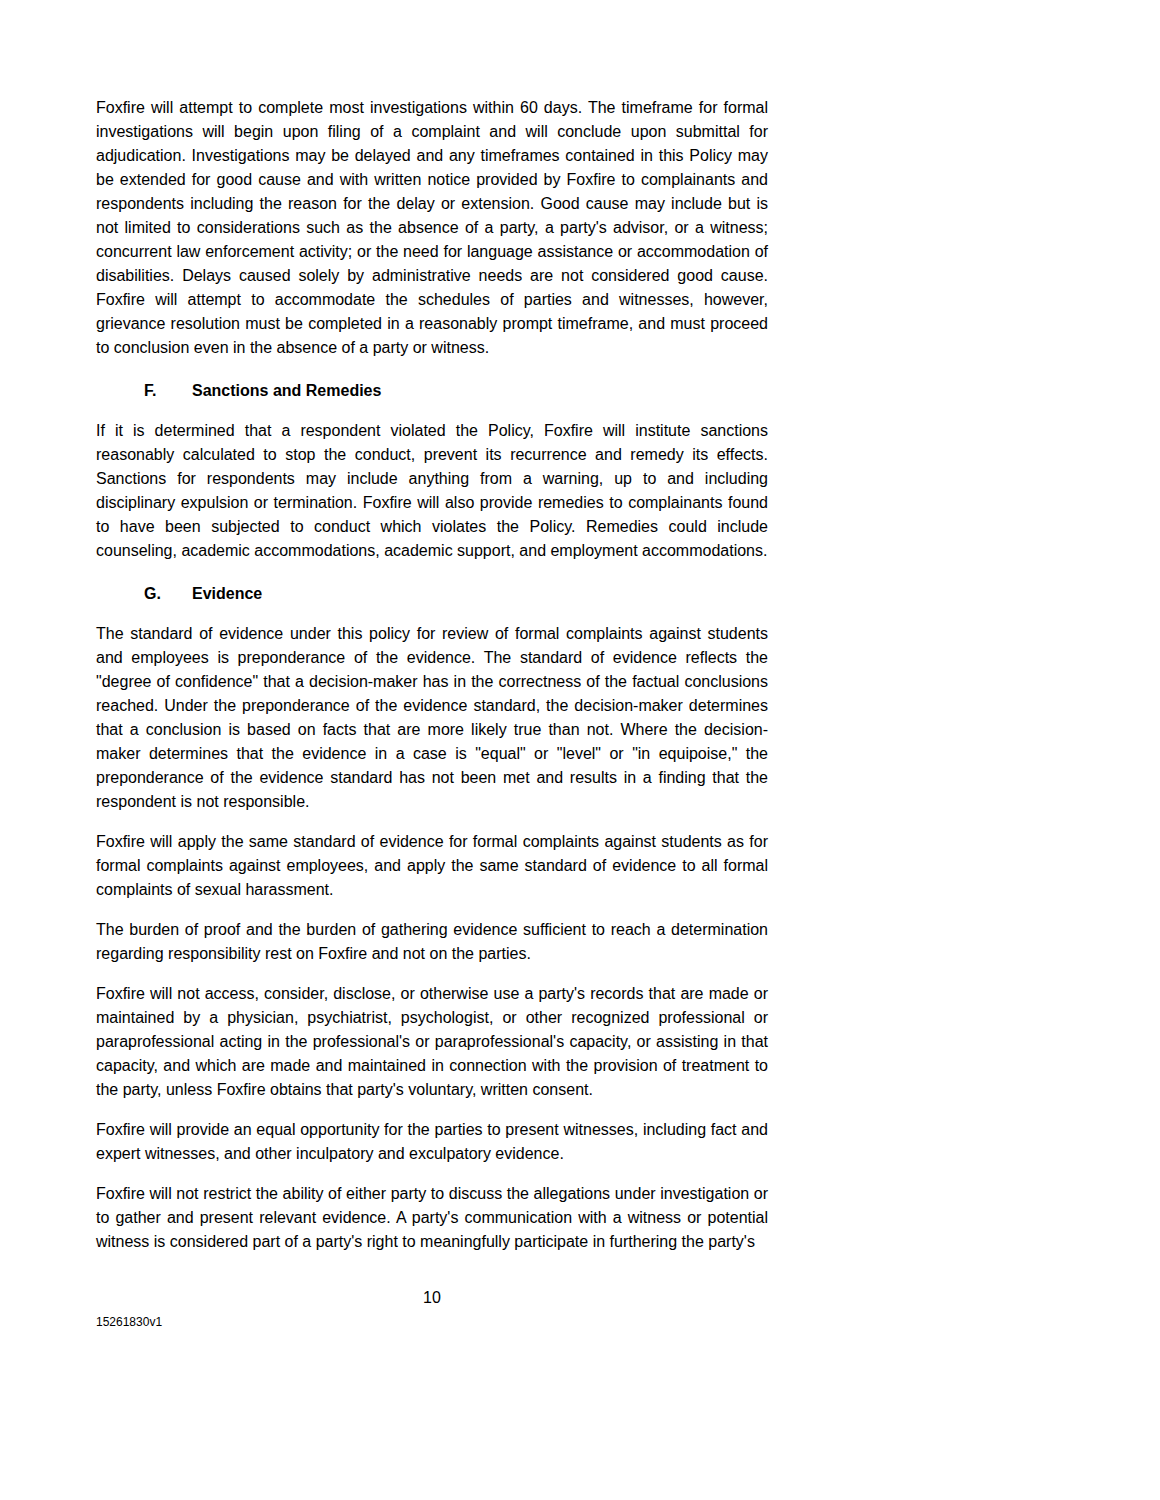Foxfire will attempt to complete most investigations within 60 days. The timeframe for formal investigations will begin upon filing of a complaint and will conclude upon submittal for adjudication. Investigations may be delayed and any timeframes contained in this Policy may be extended for good cause and with written notice provided by Foxfire to complainants and respondents including the reason for the delay or extension. Good cause may include but is not limited to considerations such as the absence of a party, a party's advisor, or a witness; concurrent law enforcement activity; or the need for language assistance or accommodation of disabilities. Delays caused solely by administrative needs are not considered good cause. Foxfire will attempt to accommodate the schedules of parties and witnesses, however, grievance resolution must be completed in a reasonably prompt timeframe, and must proceed to conclusion even in the absence of a party or witness.
F. Sanctions and Remedies
If it is determined that a respondent violated the Policy, Foxfire will institute sanctions reasonably calculated to stop the conduct, prevent its recurrence and remedy its effects. Sanctions for respondents may include anything from a warning, up to and including disciplinary expulsion or termination. Foxfire will also provide remedies to complainants found to have been subjected to conduct which violates the Policy. Remedies could include counseling, academic accommodations, academic support, and employment accommodations.
G. Evidence
The standard of evidence under this policy for review of formal complaints against students and employees is preponderance of the evidence. The standard of evidence reflects the "degree of confidence" that a decision-maker has in the correctness of the factual conclusions reached. Under the preponderance of the evidence standard, the decision-maker determines that a conclusion is based on facts that are more likely true than not. Where the decision-maker determines that the evidence in a case is "equal" or "level" or "in equipoise," the preponderance of the evidence standard has not been met and results in a finding that the respondent is not responsible.
Foxfire will apply the same standard of evidence for formal complaints against students as for formal complaints against employees, and apply the same standard of evidence to all formal complaints of sexual harassment.
The burden of proof and the burden of gathering evidence sufficient to reach a determination regarding responsibility rest on Foxfire and not on the parties.
Foxfire will not access, consider, disclose, or otherwise use a party's records that are made or maintained by a physician, psychiatrist, psychologist, or other recognized professional or paraprofessional acting in the professional's or paraprofessional's capacity, or assisting in that capacity, and which are made and maintained in connection with the provision of treatment to the party, unless Foxfire obtains that party's voluntary, written consent.
Foxfire will provide an equal opportunity for the parties to present witnesses, including fact and expert witnesses, and other inculpatory and exculpatory evidence.
Foxfire will not restrict the ability of either party to discuss the allegations under investigation or to gather and present relevant evidence. A party's communication with a witness or potential witness is considered part of a party's right to meaningfully participate in furthering the party's
10
15261830v1